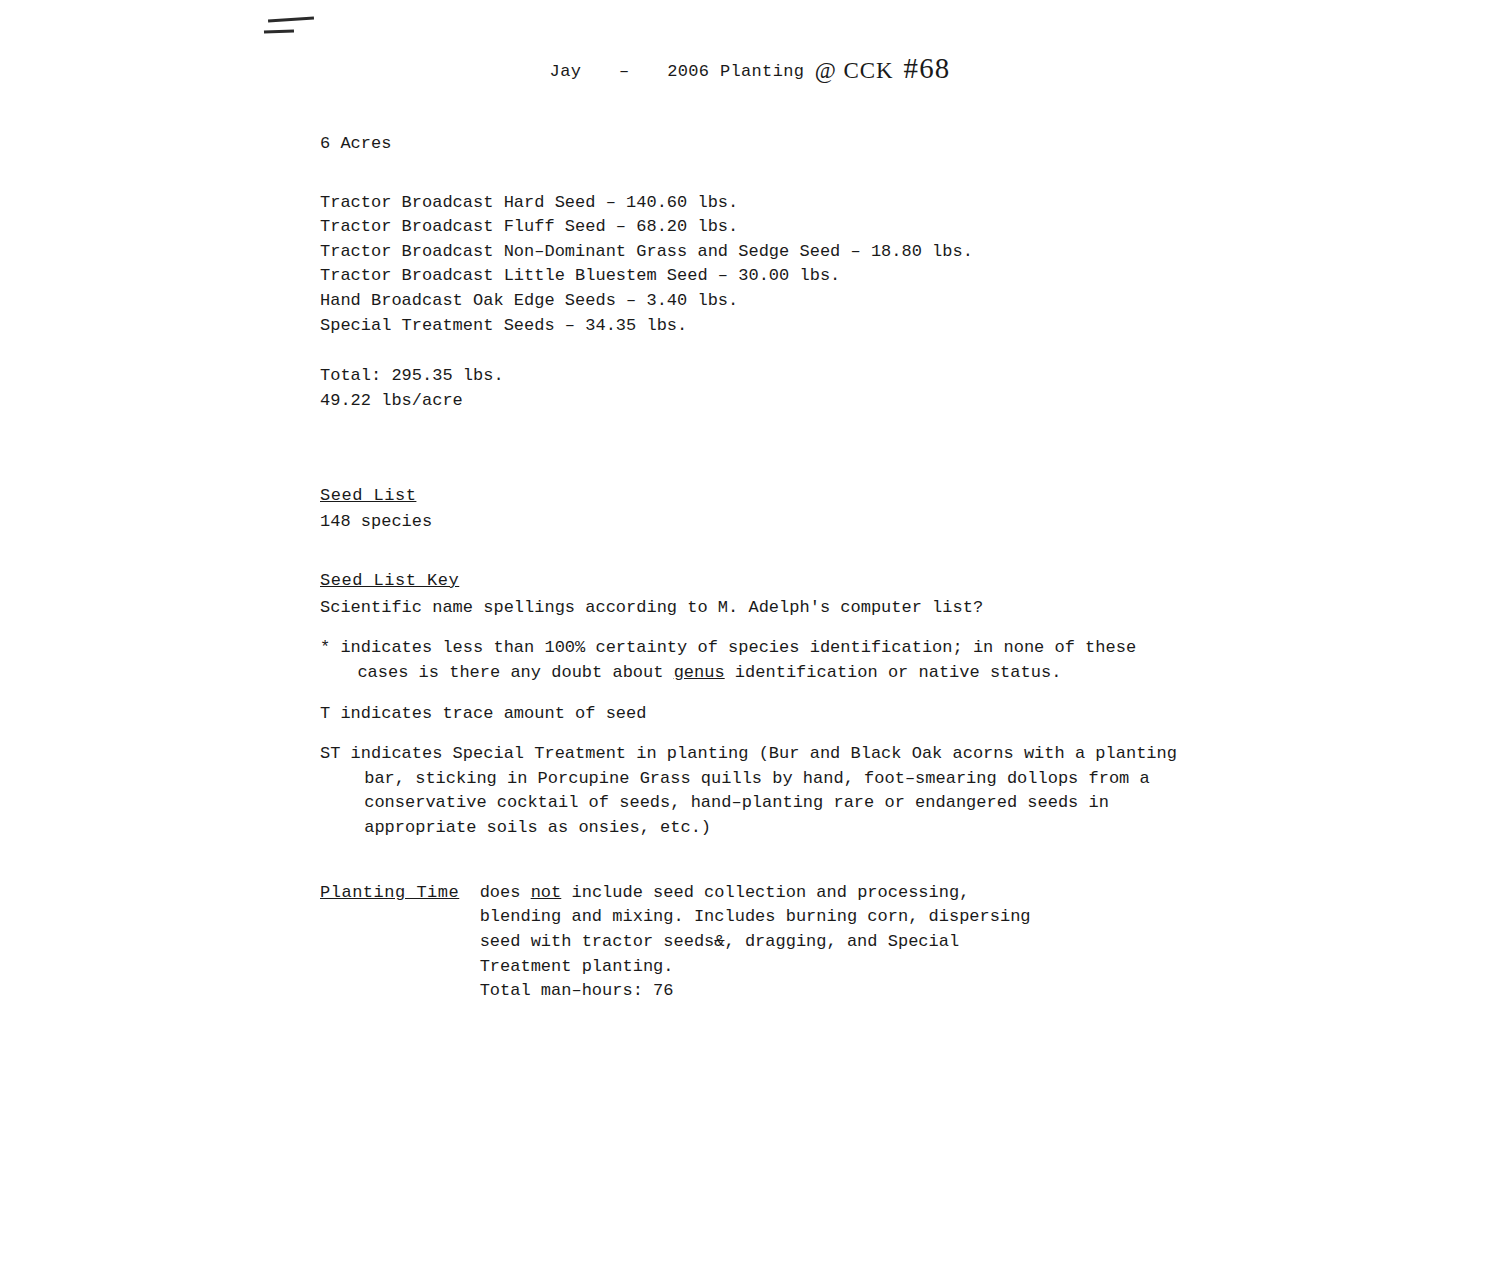Jay – 2006 Planting @ CCK#68
6 Acres
Tractor Broadcast Hard Seed – 140.60 lbs.
Tractor Broadcast Fluff Seed – 68.20 lbs.
Tractor Broadcast Non–Dominant Grass and Sedge Seed – 18.80 lbs.
Tractor Broadcast Little Bluestem Seed – 30.00 lbs.
Hand Broadcast Oak Edge Seeds – 3.40 lbs.
Special Treatment Seeds – 34.35 lbs.
Total: 295.35 lbs.
49.22 lbs/acre
Seed List
148 species
Seed List Key
Scientific name spellings according to M. Adelph's computer list?
* indicates less than 100% certainty of species identification; in none of these cases is there any doubt about genus identification or native status.
T indicates trace amount of seed
ST indicates Special Treatment in planting (Bur and Black Oak acorns with a planting bar, sticking in Porcupine Grass quills by hand, foot–smearing dollops from a conservative cocktail of seeds, hand–planting rare or endangered seeds in appropriate soils as onsies, etc.)
Planting Time
does not include seed collection and processing, blending and mixing. Includes burning corn, dispersing seed with tractor seeds&, dragging, and Special Treatment planting.
Total man–hours: 76